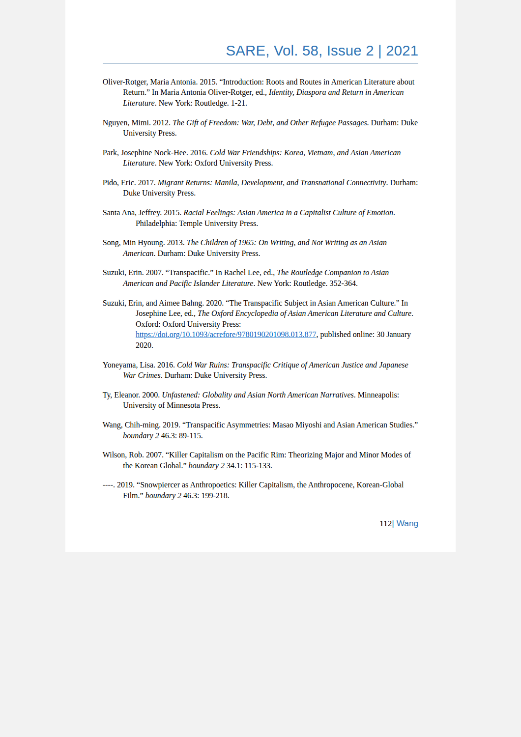SARE, Vol. 58, Issue 2 | 2021
Oliver-Rotger, Maria Antonia. 2015. “Introduction: Roots and Routes in American Literature about Return.” In Maria Antonia Oliver-Rotger, ed., Identity, Diaspora and Return in American Literature. New York: Routledge. 1-21.
Nguyen, Mimi. 2012. The Gift of Freedom: War, Debt, and Other Refugee Passages. Durham: Duke University Press.
Park, Josephine Nock-Hee. 2016. Cold War Friendships: Korea, Vietnam, and Asian American Literature. New York: Oxford University Press.
Pido, Eric. 2017. Migrant Returns: Manila, Development, and Transnational Connectivity. Durham: Duke University Press.
Santa Ana, Jeffrey. 2015. Racial Feelings: Asian America in a Capitalist Culture of Emotion. Philadelphia: Temple University Press.
Song, Min Hyoung. 2013. The Children of 1965: On Writing, and Not Writing as an Asian American. Durham: Duke University Press.
Suzuki, Erin. 2007. “Transpacific.” In Rachel Lee, ed., The Routledge Companion to Asian American and Pacific Islander Literature. New York: Routledge. 352-364.
Suzuki, Erin, and Aimee Bahng. 2020. “The Transpacific Subject in Asian American Culture.” In Josephine Lee, ed., The Oxford Encyclopedia of Asian American Literature and Culture. Oxford: Oxford University Press: https://doi.org/10.1093/acrefore/9780190201098.013.877, published online: 30 January 2020.
Yoneyama, Lisa. 2016. Cold War Ruins: Transpacific Critique of American Justice and Japanese War Crimes. Durham: Duke University Press.
Ty, Eleanor. 2000. Unfastened: Globality and Asian North American Narratives. Minneapolis: University of Minnesota Press.
Wang, Chih-ming. 2019. “Transpacific Asymmetries: Masao Miyoshi and Asian American Studies.” boundary 2 46.3: 89-115.
Wilson, Rob. 2007. “Killer Capitalism on the Pacific Rim: Theorizing Major and Minor Modes of the Korean Global.” boundary 2 34.1: 115-133.
----. 2019. “Snowpiercer as Anthropoetics: Killer Capitalism, the Anthropocene, Korean-Global Film.” boundary 2 46.3: 199-218.
112| Wang